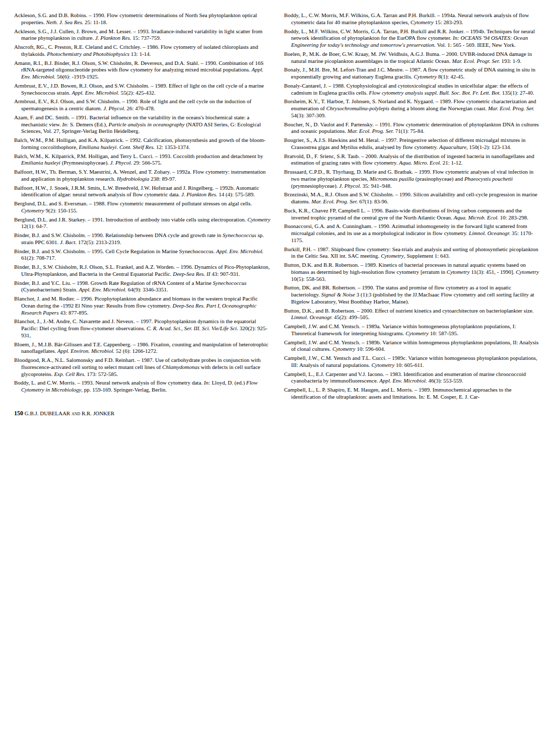Ackleson, S.G. and D.B. Robins. – 1990. Flow cytometric determinations of North Sea phytoplankton optical properties. Neth. J. Sea Res. 25: 11-18.
Ackleson, S.G., J.J. Cullen, J. Brown, and M. Lesser. – 1993. Irradiance-induced variability in light scatter from marine phytoplankton in culture. J. Plankton Res. 15: 737-759.
Ahscroft, RG., C. Preston, R.E. Cleland and C. Critchley. – 1986. Flow cytometry of isolated chloroplasts and thylakoids. Photochemistry and Photobiophysics 13: 1-14.
Amann, R.I., B.J. Binder, R.J. Olson, S.W. Chisholm, R. Devereux, and D.A. Stahl. – 1990. Combination of 16S rRNA-targeted oligonucleotide probes with flow cytometry for analyzing mixed microbial populations. Appl. Env. Microbiol. 56(6): -1919-1925.
Armbrust, E.V., J.D. Bowen, R.J. Olson, and S.W. Chisholm. – 1989. Effect of light on the cell cycle of a marine Synechococcus strain. Appl. Env. Microbiol. 55(2): 425-432.
Armbrust, E.V., R.J. Olson, and S.W. Chisholm. – 1990. Role of light and the cell cycle on the induction of spermatogenesis in a centric diatom. J. Phycol. 26: 470-478.
Azam, F. and DC. Smith. – 1991. Bacterial influence on the variability in the oceans's biochemical state: a mechanistic view. In: S. Demers (Ed.), Particle analysis in oceanography (NATO ASI Series, G: Ecological Sciences, Vol. 27, Springer-Verlag Berlin Heidelberg.
Balch, W.M., P.M. Holligan, and K.A. Kilpatrick. – 1992. Calcification, photosynthesis and growth of the bloom-forming coccolithophore, Emiliana huxleyi. Cont. Shelf Res. 12: 1353-1374.
Balch, W.M., K. Kilpatrick, P.M. Holligan, and Terry L. Cucci. – 1993. Coccolith production and detachment by Emiliania huxleyi (Prymnesiophyceae). J. Phycol. 29: 566-575.
Balfoort, H.W., Th. Berman, S.Y. Maestrini, A. Wenzel, and T. Zohary. – 1992a. Flow cytometry: instrumentation and application in phytoplankton research. Hydrobiologia 238: 89-97.
Balfoort, H.W., J. Snoek, J.R.M. Smits, L.W. Breedveld, J.W. Hofstraat and J. Ringelberg. – 1992b. Automatic identification of algae: neural network analysis of flow cytometric data. J. Plankton Res. 14 (4): 575-589.
Berglund, D.L. and S. Eversman. – 1988. Flow cytometric measurement of pollutant stresses on algal cells. Cytometry 9(2): 150-155.
Berglund, D.L. and J.R. Starkey. – 1991. Introduction of antibody into viable cells using electroporation. Cytometry 12(1): 64-7.
Binder, B.J. and S.W. Chisholm. – 1990. Relationship between DNA cycle and growth rate in Synechococcus sp. strain PPC 6301. J. Bact. 172(5): 2313-2319.
Binder, B.J. and S.W. Chisholm. – 1995. Cell Cycle Regulation in Marine Synechococcus. Appl. Env. Microbiol. 61(2): 708-717.
Binder, B.J., S.W. Chisholm, R.J. Olson, S.L. Frankel, and A.Z. Worden. – 1996. Dynamics of Pico-Phytoplankton, Ultra-Phytoplankton, and Bacteria in the Central Equatorial Pacific. Deep-Sea Res. II 43: 907-931.
Binder, B.J. and Y.C. Liu. – 1998. Growth Rate Regulation of rRNA Content of a Marine Synechococcus (Cyanobacterium) Strain. Appl. Env. Microbiol. 64(9): 3346-3351.
Blanchot, J. and M. Rodier. – 1996. Picophytoplankton abundance and biomass in the western tropical Pacific Ocean during the -1992 El Nino year: Results from flow cytometry. Deep-Sea Res. Part I, Oceanographic Research Papers 43: 877-895.
Blanchot, J., J.-M. Andre, C. Navarette and J. Neveux. – 1997. Picophytoplankton dynamics in the equatorial Pacific: Diel cycling from flow-cytometer observations. C. R. Acad. Sci., Ser. III. Sci. Vie/Life Sci. 320(2): 925-931,
Bloem, J., M.J.B. Bär-Gilissen and T.E. Cappenberg. – 1986. Fixation, counting and manipulation of heterotrophic nanoflagellates. Appl. Environ. Microbiol. 52 (6): 1266-1272.
Bloodgood, R.A., N.L. Salomonsky and F.D. Reinhart. – 1987. Use of carbohydrate probes in conjunction with fluorescence-activated cell sorting to select mutant cell lines of Chlamydomonas with defects in cell surface glycoproteins. Exp. Cell Res. 173: 572-585.
Boddy, L. and C.W. Morris. – 1993. Neural network analysis of flow cytometry data. In: Lloyd, D. (ed.) Flow Cytometry in Microbiology, pp. 159-169. Springer-Verlag, Berlin.
Boddy, L., C.W. Morris, M.F. Wilkins, G.A. Tarran and P.H. Burkill. – 1994a. Neural network analysis of flow cytometric data for 40 marine phytoplankton species, Cytometry 15: 283-293.
Boddy, L., M.F. Wilkins, C.W. Morris, G.A. Tarran, P.H. Burkill and R.R. Jonker. – 1994b. Techniques for neural network identification of phytoplankton for the EurOPA flow cytometer. In: OCEANS '94 OSATES: Ocean Engineering for today's technology and tomorrow's preservation. Vol. 1: 565 - 569. IEEE, New York.
Boelen, P., M.K. de Boer, G.W. Kraay, M. JW. Veldhuis, A.G.J. Buma. – 2000. UVBR-induced DNA damage in natural marine picoplankton assemblages in the tropical Atlantic Ocean. Mar. Ecol. Progr. Ser. 193: 1-9.
Bonaly, J., M.H. Bre, M. Lefort-Tran and J.C. Mestre. – 1987. A flow cytometric study of DNA staining in situ in exponentially growing and stationary Euglena gracilis. Cytometry 8(1): 42-45.
Bonaly-Cantarel, J. – 1988. Cytophysiological and cytotoxicological studies in unicellular algae: the effects of cadmium in Euglena gracilis cells. Flow cytometry analysis suppl. Bull. Soc. Bot. Fr. Lett. Bot. 135(1): 27-40.
Borsheim, K.Y., T. Harboe, T. Johnsen, S. Norland and K. Nygaard. – 1989. Flow cytometric characterization and enumeration of Chrysochromulina-polylepis during a bloom along the Norwegian coast. Mar. Ecol. Prog. Ser. 54(3): 307-309.
Boucher, N., D. Vaulot and F. Partensky. – 1991. Flow cytometric determination of phytoplankton DNA in cultures and oceanic populations. Mar. Ecol. Prog. Ser. 71(1): 75-84.
Bougrier, S., A.J.S. Hawkins and M. Heral. – 1997. Preingestive selection of different microalgal mixtures in Crassostrea gigas and Mytilus edulis, analysed by flow cytometry. Aquaculture, 150(1-2): 123-134.
Bratvold, D., F. Srienc, S.R. Taub. – 2000. Analysis of the distribution of ingested bacteria in nanoflagellates and estimation of grazing rates with flow cytometry. Aqua. Micro. Ecol. 21: 1-12.
Brussaard, C.P.D., R. Thyrhaug, D. Marie and G. Bratbak. – 1999. Flow cytometric analyses of viral infection in two marine phytoplankton species, Micromonas pusilla (prasinophyceae) and Phaeocystis pouchetii (prymnesiophyceae). J. Phycol. 35: 941–948.
Brzezinski, M.A., R.J. Olson and S.W. Chisholm. – 1990. Silicon availability and cell-cycle progression in marine diatoms. Mar. Ecol. Prog. Ser. 67(1): 83-96.
Buck, K.R., Chavez FP, Campbell L. – 1996. Basin-wide distributions of living carbon components and the inverted trophic pyramid of the central gyre of the North Atlantic Ocean. Aqua. Microb. Ecol. 10: 283-298.
Buonaccorsi, G.A. and A. Cunningham. – 1990. Azimuthal inhomogeneity in the forward light scattered from microalgal colonies, and its use as a morphological indicator in flow cytometry. Limnol. Oceanogr. 35: 1170-1175.
Burkill, P.H. – 1987. Shipboard flow cytometry: Sea-trials and analysis and sorting of photosynthetic picoplankton in the Celtic Sea. XII int. SAC meeting. Cytometry, Supplement 1: 643.
Button, D.K. and B.R. Robertson. – 1989. Kinetics of bacterial processes in natural aquatic systems based on biomass as determined by high-resolution flow cytometry [erratum in Cytometry 11(3): 451, - 1990]. Cytometry 10(5): 558-563.
Button, DK. and BR. Robertson. – 1990. The status and promise of flow cytometry as a tool in aquatic bacteriology. Signal & Noise 3 (1):3 (published by the JJ.MacIsaac Flow cytometry and cell sorting facility at Bigelow Laboratory, West Boothbay Harbor, Maine).
Button, D.K., and B. Robertson. – 2000. Effect of nutrient kinetics and cytoarchitecture on bacterioplankter size. Limnol. Oceanogr. 45(2): 499–505.
Campbell, J.W. and C.M. Yentsch. – 1989a. Variance within homogeneous phytoplankton populations, I: Theoretical framework for interpreting histograms. Cytometry 10: 587-595.
Campbell, J.W. and C.M. Yentsch. – 1989b. Variance within homogeneous phytoplankton populations, II: Analysis of clonal cultures. Cytometry 10: 596-604.
Campbell, J.W., C.M. Yentsch and T.L. Cucci. – 1989c. Variance within homogeneous phytoplankton populations, III: Analysis of natural populations. Cytometry 10: 605-611.
Campbell, L., E.J. Carpenter and V.J. Iacono. – 1983. Identification and enumeration of marine chroococcoid cyanobacteria by immunofluorescence. Appl. Env. Microbiol. 46(3): 553-559.
Campbell, L., L. P. Shapiro, E. M. Haugen, and L. Morris. – 1989. Immunochemical approaches to the identification of the ultraplankton: assets and limitations. In: E. M. Cosper, E. J. Car-
150 G.B.J. DUBELAAR and R.R. JONKER